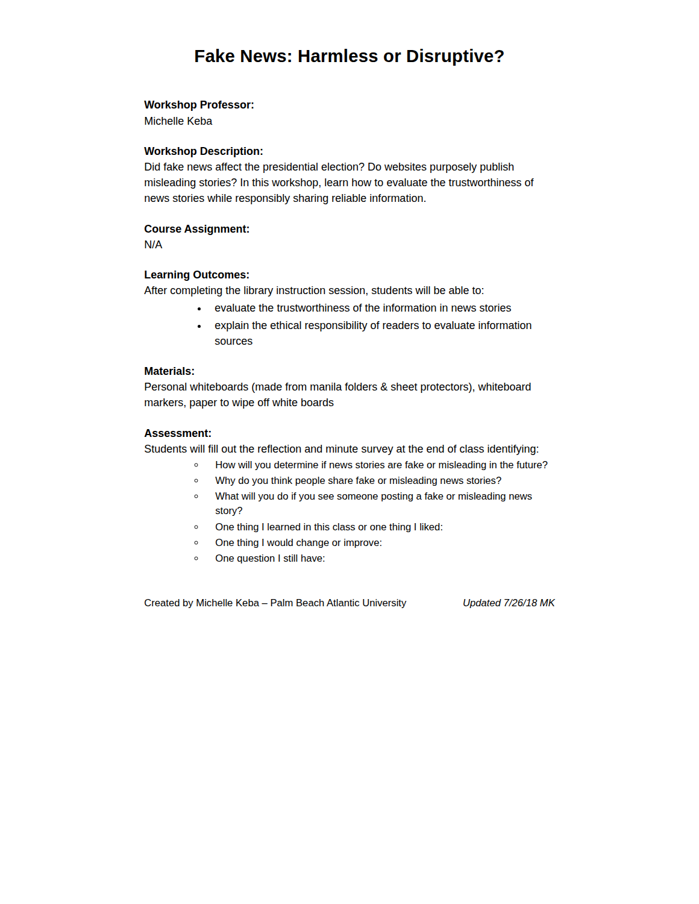Fake News: Harmless or Disruptive?
Workshop Professor:
Michelle Keba
Workshop Description:
Did fake news affect the presidential election? Do websites purposely publish misleading stories? In this workshop, learn how to evaluate the trustworthiness of news stories while responsibly sharing reliable information.
Course Assignment:
N/A
Learning Outcomes:
After completing the library instruction session, students will be able to:
evaluate the trustworthiness of the information in news stories
explain the ethical responsibility of readers to evaluate information sources
Materials:
Personal whiteboards (made from manila folders & sheet protectors), whiteboard markers, paper to wipe off white boards
Assessment:
Students will fill out the reflection and minute survey at the end of class identifying:
How will you determine if news stories are fake or misleading in the future?
Why do you think people share fake or misleading news stories?
What will you do if you see someone posting a fake or misleading news story?
One thing I learned in this class or one thing I liked:
One thing I would change or improve:
One question I still have:
Created by Michelle Keba – Palm Beach Atlantic University Updated 7/26/18 MK